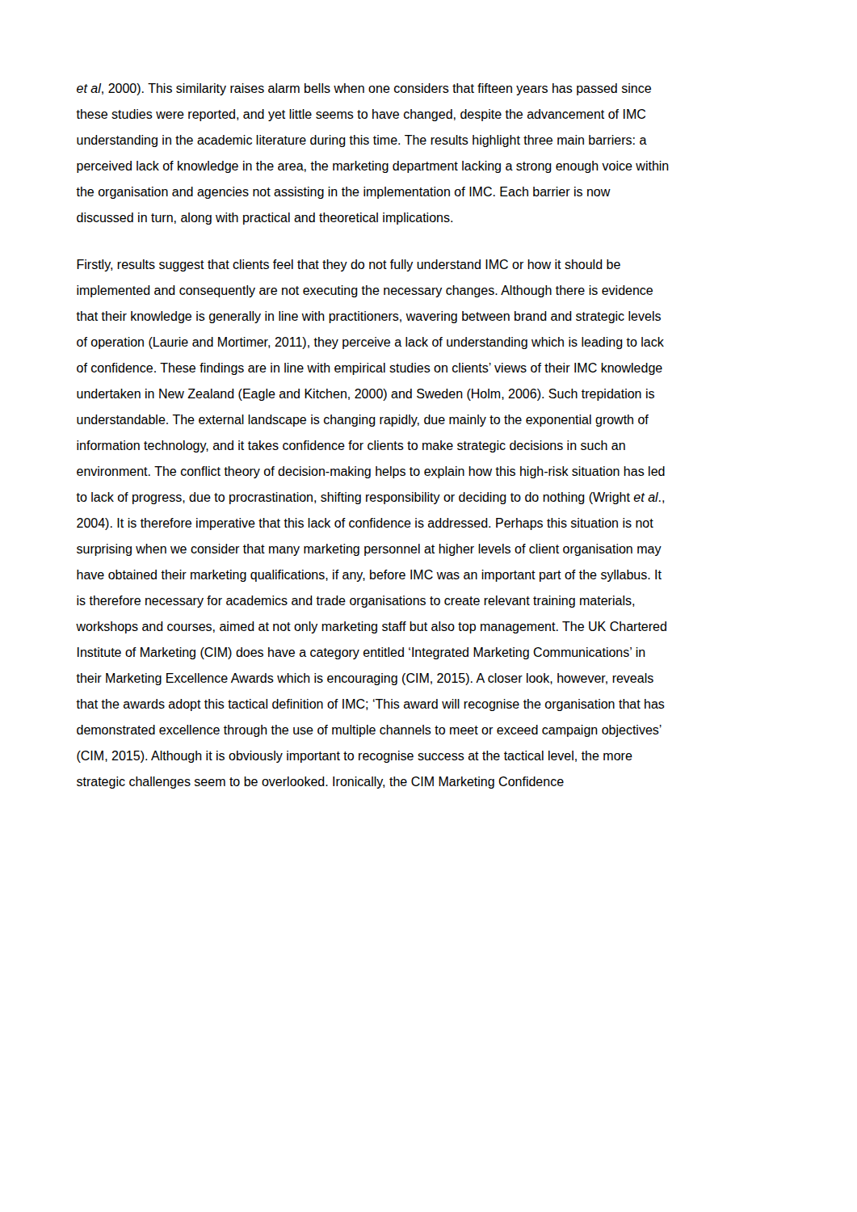et al, 2000). This similarity raises alarm bells when one considers that fifteen years has passed since these studies were reported, and yet little seems to have changed, despite the advancement of IMC understanding in the academic literature during this time. The results highlight three main barriers: a perceived lack of knowledge in the area, the marketing department lacking a strong enough voice within the organisation and agencies not assisting in the implementation of IMC. Each barrier is now discussed in turn, along with practical and theoretical implications.
Firstly, results suggest that clients feel that they do not fully understand IMC or how it should be implemented and consequently are not executing the necessary changes. Although there is evidence that their knowledge is generally in line with practitioners, wavering between brand and strategic levels of operation (Laurie and Mortimer, 2011), they perceive a lack of understanding which is leading to lack of confidence. These findings are in line with empirical studies on clients’ views of their IMC knowledge undertaken in New Zealand (Eagle and Kitchen, 2000) and Sweden (Holm, 2006). Such trepidation is understandable. The external landscape is changing rapidly, due mainly to the exponential growth of information technology, and it takes confidence for clients to make strategic decisions in such an environment. The conflict theory of decision-making helps to explain how this high-risk situation has led to lack of progress, due to procrastination, shifting responsibility or deciding to do nothing (Wright et al., 2004). It is therefore imperative that this lack of confidence is addressed. Perhaps this situation is not surprising when we consider that many marketing personnel at higher levels of client organisation may have obtained their marketing qualifications, if any, before IMC was an important part of the syllabus. It is therefore necessary for academics and trade organisations to create relevant training materials, workshops and courses, aimed at not only marketing staff but also top management. The UK Chartered Institute of Marketing (CIM) does have a category entitled ‘Integrated Marketing Communications’ in their Marketing Excellence Awards which is encouraging (CIM, 2015). A closer look, however, reveals that the awards adopt this tactical definition of IMC; ‘This award will recognise the organisation that has demonstrated excellence through the use of multiple channels to meet or exceed campaign objectives’ (CIM, 2015). Although it is obviously important to recognise success at the tactical level, the more strategic challenges seem to be overlooked. Ironically, the CIM Marketing Confidence